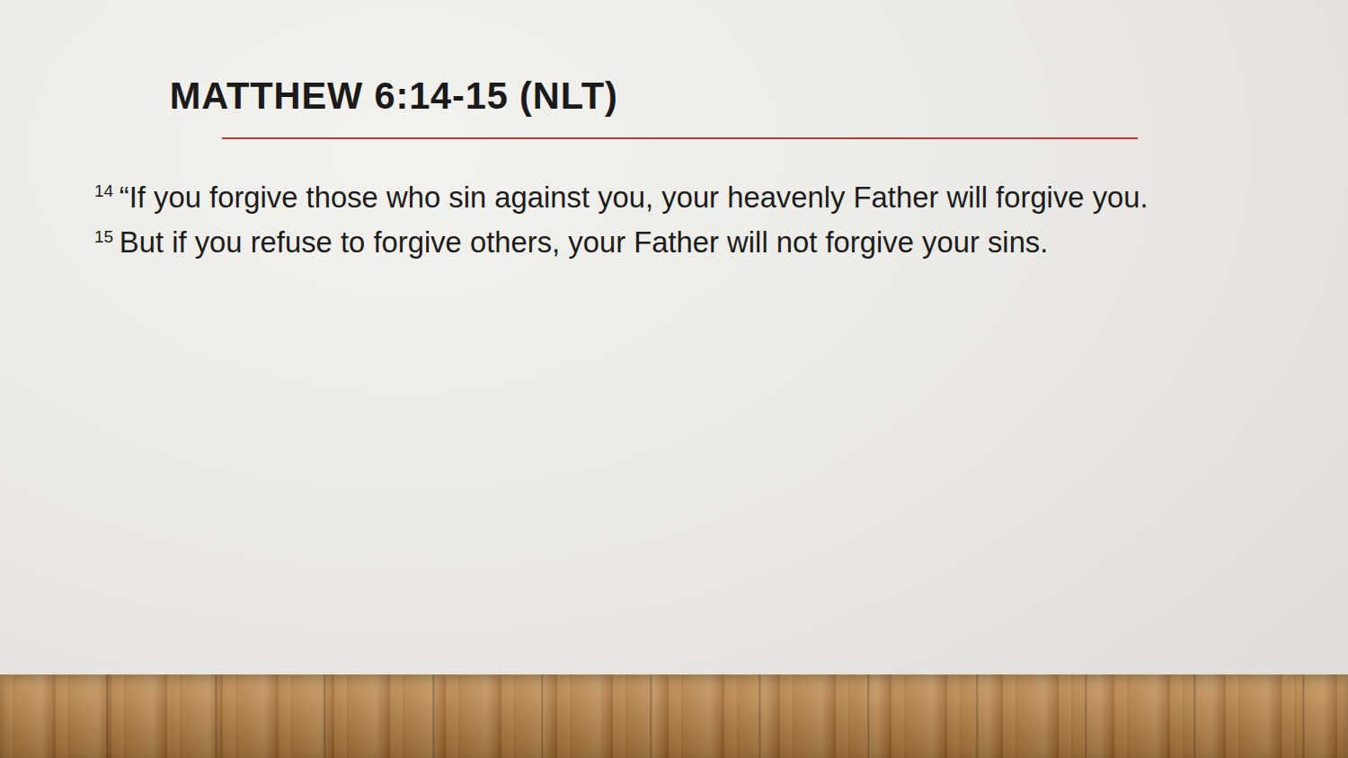Matthew 6:14-15 (NLT)
14“If you forgive those who sin against you, your heavenly Father will forgive you.
15But if you refuse to forgive others, your Father will not forgive your sins.